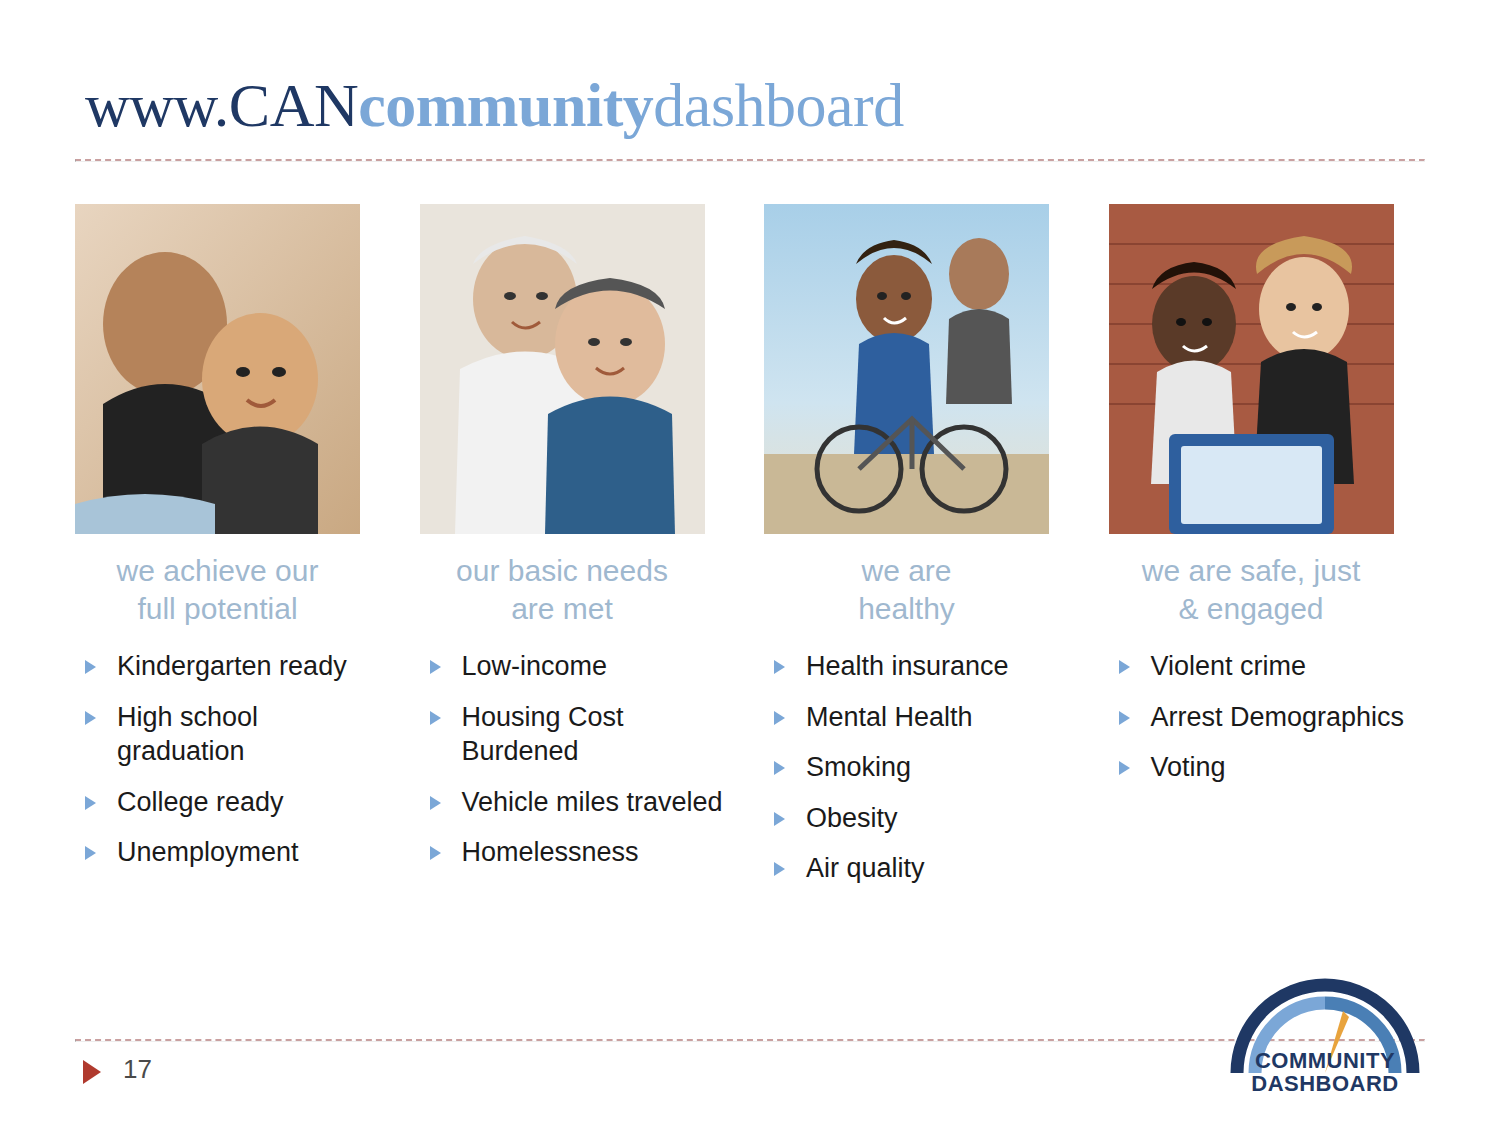www.CANcommunity dashboard
we achieve our
full potential
Kindergarten ready
High school graduation
College ready
Unemployment
our basic needs
are met
Low-income
Housing Cost Burdened
Vehicle miles traveled
Homelessness
we are
healthy
Health insurance
Mental Health
Smoking
Obesity
Air quality
we are safe, just
& engaged
Violent crime
Arrest Demographics
Voting
17
COMMUNITY
DASHBOARD